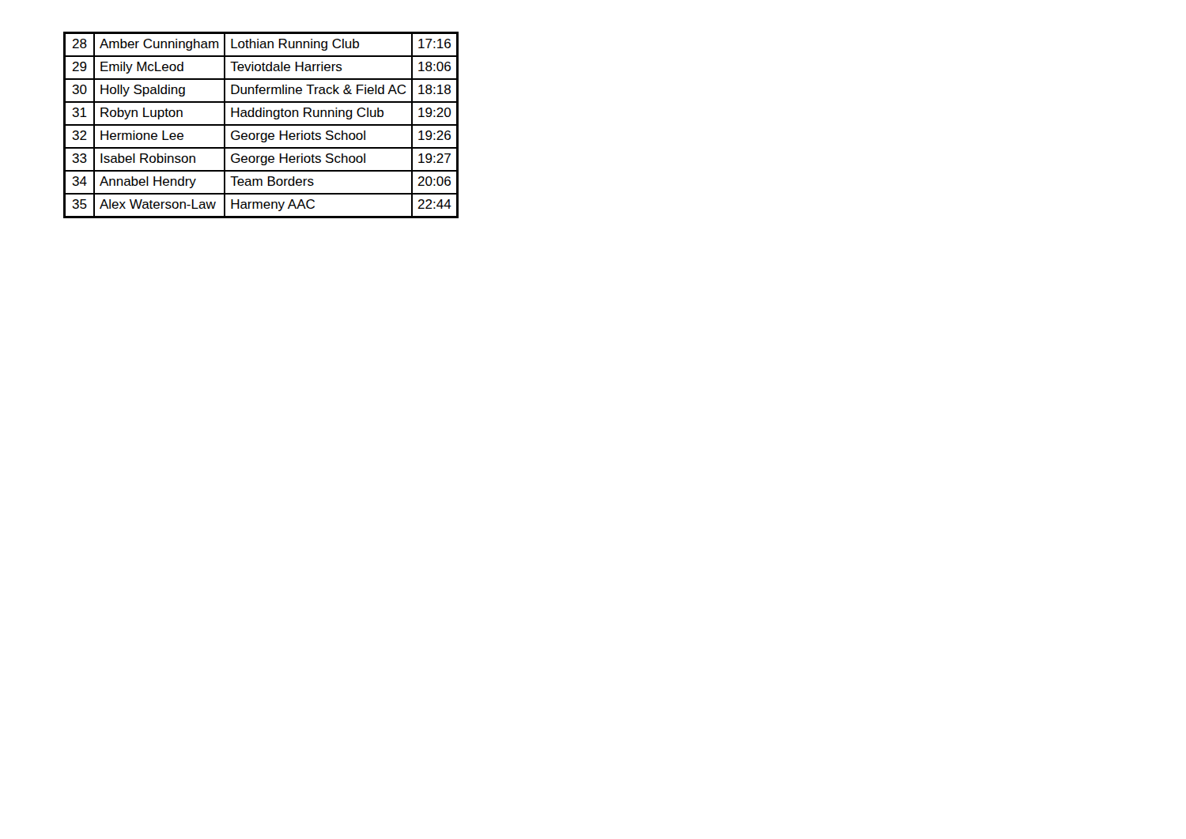| 28 | Amber Cunningham | Lothian Running Club | 17:16 |
| 29 | Emily McLeod | Teviotdale Harriers | 18:06 |
| 30 | Holly Spalding | Dunfermline Track & Field AC | 18:18 |
| 31 | Robyn Lupton | Haddington Running Club | 19:20 |
| 32 | Hermione Lee | George Heriots School | 19:26 |
| 33 | Isabel Robinson | George Heriots School | 19:27 |
| 34 | Annabel Hendry | Team Borders | 20:06 |
| 35 | Alex Waterson-Law | Harmeny AAC | 22:44 |